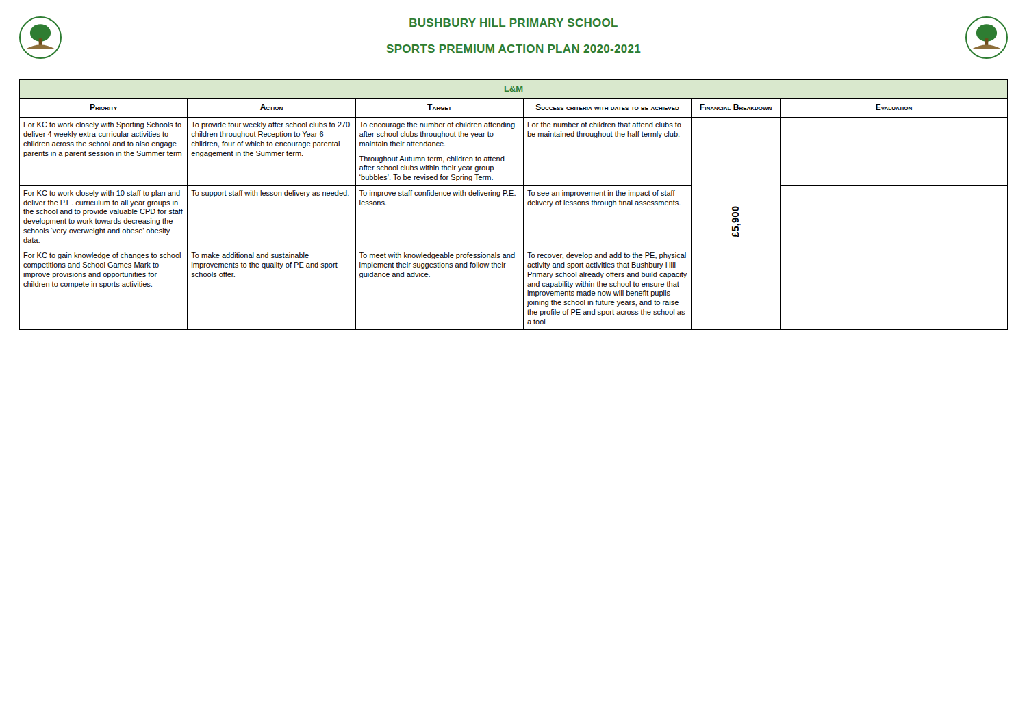BUSHBURY HILL PRIMARY SCHOOL
SPORTS PREMIUM ACTION PLAN 2020-2021
| L&M |
| --- |
| Priority | Action | Target | Success criteria with dates to be achieved | Financial Breakdown | Evaluation |
| For KC to work closely with Sporting Schools to deliver 4 weekly extra-curricular activities to children across the school and to also engage parents in a parent session in the Summer term | To provide four weekly after school clubs to 270 children throughout Reception to Year 6 children, four of which to encourage parental engagement in the Summer term. | To encourage the number of children attending after school clubs throughout the year to maintain their attendance. Throughout Autumn term, children to attend after school clubs within their year group ‘bubbles’. To be revised for Spring Term. | For the number of children that attend clubs to be maintained throughout the half termly club. | £5,900 | |
| For KC to work closely with 10 staff to plan and deliver the P.E. curriculum to all year groups in the school and to provide valuable CPD for staff development to work towards decreasing the schools ‘very overweight and obese’ obesity data. | To support staff with lesson delivery as needed. | To improve staff confidence with delivering P.E. lessons. | To see an improvement in the impact of staff delivery of lessons through final assessments. | |
| For KC to gain knowledge of changes to school competitions and School Games Mark to improve provisions and opportunities for children to compete in sports activities. | To make additional and sustainable improvements to the quality of PE and sport schools offer. | To meet with knowledgeable professionals and implement their suggestions and follow their guidance and advice. | To recover, develop and add to the PE, physical activity and sport activities that Bushbury Hill Primary school already offers and build capacity and capability within the school to ensure that improvements made now will benefit pupils joining the school in future years, and to raise the profile of PE and sport across the school as a tool | |